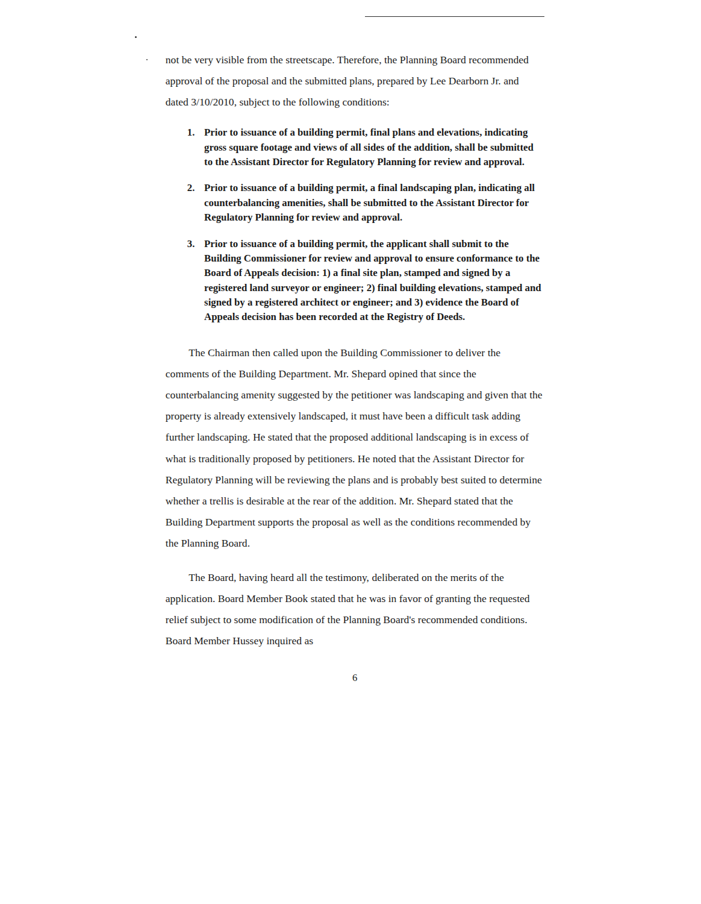not be very visible from the streetscape. Therefore, the Planning Board recommended approval of the proposal and the submitted plans, prepared by Lee Dearborn Jr. and dated 3/10/2010, subject to the following conditions:
Prior to issuance of a building permit, final plans and elevations, indicating gross square footage and views of all sides of the addition, shall be submitted to the Assistant Director for Regulatory Planning for review and approval.
Prior to issuance of a building permit, a final landscaping plan, indicating all counterbalancing amenities, shall be submitted to the Assistant Director for Regulatory Planning for review and approval.
Prior to issuance of a building permit, the applicant shall submit to the Building Commissioner for review and approval to ensure conformance to the Board of Appeals decision: 1) a final site plan, stamped and signed by a registered land surveyor or engineer; 2) final building elevations, stamped and signed by a registered architect or engineer; and 3) evidence the Board of Appeals decision has been recorded at the Registry of Deeds.
The Chairman then called upon the Building Commissioner to deliver the comments of the Building Department. Mr. Shepard opined that since the counterbalancing amenity suggested by the petitioner was landscaping and given that the property is already extensively landscaped, it must have been a difficult task adding further landscaping. He stated that the proposed additional landscaping is in excess of what is traditionally proposed by petitioners. He noted that the Assistant Director for Regulatory Planning will be reviewing the plans and is probably best suited to determine whether a trellis is desirable at the rear of the addition. Mr. Shepard stated that the Building Department supports the proposal as well as the conditions recommended by the Planning Board.
The Board, having heard all the testimony, deliberated on the merits of the application. Board Member Book stated that he was in favor of granting the requested relief subject to some modification of the Planning Board's recommended conditions. Board Member Hussey inquired as
6